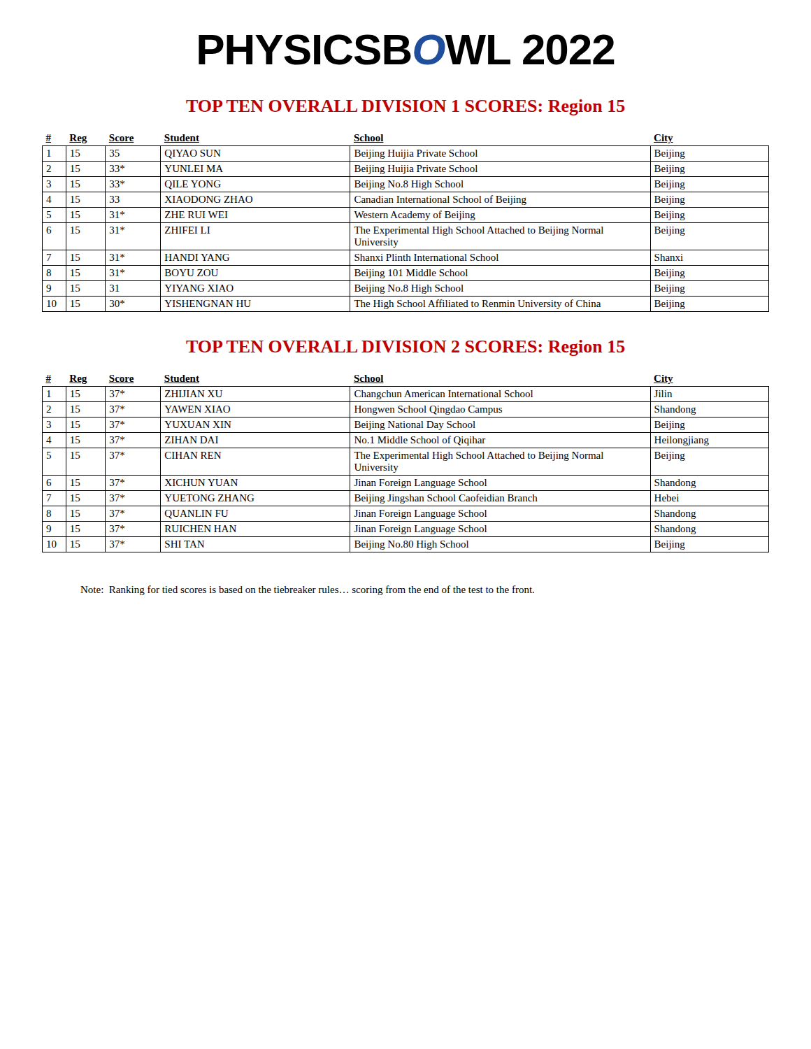PHYSICSBOWL 2022
TOP TEN OVERALL DIVISION 1 SCORES: Region 15
| # | Reg | Score | Student | School | City |
| --- | --- | --- | --- | --- | --- |
| 1 | 15 | 35 | QIYAO SUN | Beijing Huijia Private School | Beijing |
| 2 | 15 | 33* | YUNLEI MA | Beijing Huijia Private School | Beijing |
| 3 | 15 | 33* | QILE YONG | Beijing No.8 High School | Beijing |
| 4 | 15 | 33 | XIAODONG ZHAO | Canadian International School of Beijing | Beijing |
| 5 | 15 | 31* | ZHE RUI WEI | Western Academy of Beijing | Beijing |
| 6 | 15 | 31* | ZHIFEI LI | The Experimental High School Attached to Beijing Normal University | Beijing |
| 7 | 15 | 31* | HANDI YANG | Shanxi Plinth International School | Shanxi |
| 8 | 15 | 31* | BOYU ZOU | Beijing 101 Middle School | Beijing |
| 9 | 15 | 31 | YIYANG XIAO | Beijing No.8 High School | Beijing |
| 10 | 15 | 30* | YISHENGNAN HU | The High School Affiliated to Renmin University of China | Beijing |
TOP TEN OVERALL DIVISION 2 SCORES: Region 15
| # | Reg | Score | Student | School | City |
| --- | --- | --- | --- | --- | --- |
| 1 | 15 | 37* | ZHIJIAN XU | Changchun American International School | Jilin |
| 2 | 15 | 37* | YAWEN XIAO | Hongwen School Qingdao Campus | Shandong |
| 3 | 15 | 37* | YUXUAN XIN | Beijing National Day School | Beijing |
| 4 | 15 | 37* | ZIHAN DAI | No.1 Middle School of Qiqihar | Heilongjiang |
| 5 | 15 | 37* | CIHAN REN | The Experimental High School Attached to Beijing Normal University | Beijing |
| 6 | 15 | 37* | XICHUN YUAN | Jinan Foreign Language School | Shandong |
| 7 | 15 | 37* | YUETONG ZHANG | Beijing Jingshan School Caofeidian Branch | Hebei |
| 8 | 15 | 37* | QUANLIN FU | Jinan Foreign Language School | Shandong |
| 9 | 15 | 37* | RUICHEN HAN | Jinan Foreign Language School | Shandong |
| 10 | 15 | 37* | SHI TAN | Beijing No.80 High School | Beijing |
Note: Ranking for tied scores is based on the tiebreaker rules… scoring from the end of the test to the front.